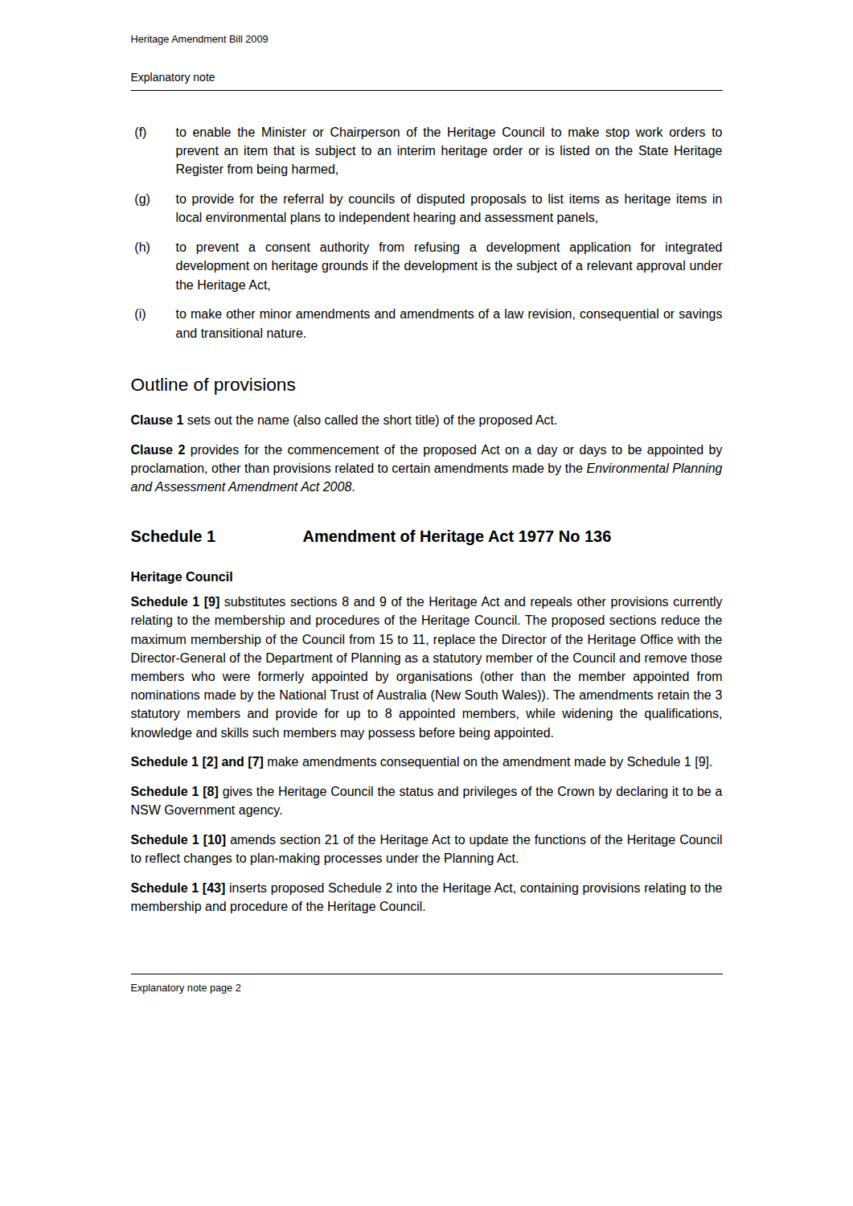Heritage Amendment Bill 2009
Explanatory note
(f) to enable the Minister or Chairperson of the Heritage Council to make stop work orders to prevent an item that is subject to an interim heritage order or is listed on the State Heritage Register from being harmed,
(g) to provide for the referral by councils of disputed proposals to list items as heritage items in local environmental plans to independent hearing and assessment panels,
(h) to prevent a consent authority from refusing a development application for integrated development on heritage grounds if the development is the subject of a relevant approval under the Heritage Act,
(i) to make other minor amendments and amendments of a law revision, consequential or savings and transitional nature.
Outline of provisions
Clause 1 sets out the name (also called the short title) of the proposed Act.
Clause 2 provides for the commencement of the proposed Act on a day or days to be appointed by proclamation, other than provisions related to certain amendments made by the Environmental Planning and Assessment Amendment Act 2008.
Schedule 1 Amendment of Heritage Act 1977 No 136
Heritage Council
Schedule 1 [9] substitutes sections 8 and 9 of the Heritage Act and repeals other provisions currently relating to the membership and procedures of the Heritage Council. The proposed sections reduce the maximum membership of the Council from 15 to 11, replace the Director of the Heritage Office with the Director-General of the Department of Planning as a statutory member of the Council and remove those members who were formerly appointed by organisations (other than the member appointed from nominations made by the National Trust of Australia (New South Wales)). The amendments retain the 3 statutory members and provide for up to 8 appointed members, while widening the qualifications, knowledge and skills such members may possess before being appointed.
Schedule 1 [2] and [7] make amendments consequential on the amendment made by Schedule 1 [9].
Schedule 1 [8] gives the Heritage Council the status and privileges of the Crown by declaring it to be a NSW Government agency.
Schedule 1 [10] amends section 21 of the Heritage Act to update the functions of the Heritage Council to reflect changes to plan-making processes under the Planning Act.
Schedule 1 [43] inserts proposed Schedule 2 into the Heritage Act, containing provisions relating to the membership and procedure of the Heritage Council.
Explanatory note page 2